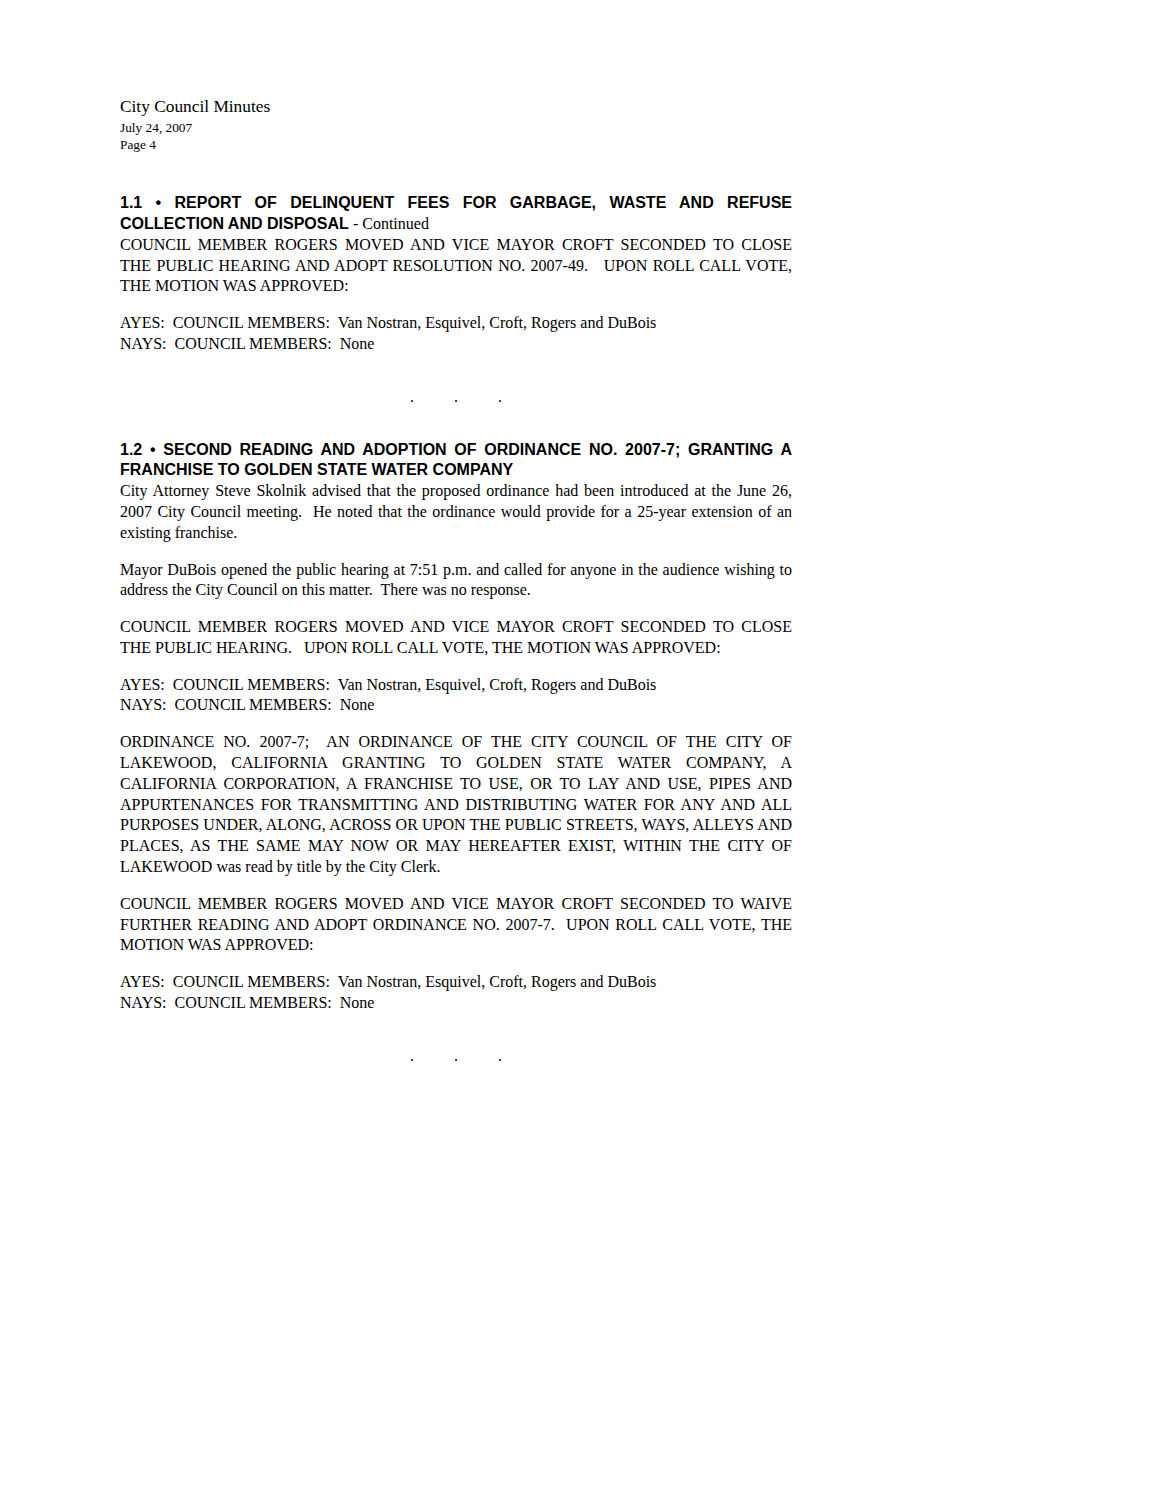City Council Minutes
July 24, 2007
Page 4
1.1 • REPORT OF DELINQUENT FEES FOR GARBAGE, WASTE AND REFUSE COLLECTION AND DISPOSAL - Continued
COUNCIL MEMBER ROGERS MOVED AND VICE MAYOR CROFT SECONDED TO CLOSE THE PUBLIC HEARING AND ADOPT RESOLUTION NO. 2007-49. UPON ROLL CALL VOTE, THE MOTION WAS APPROVED:
AYES: COUNCIL MEMBERS: Van Nostran, Esquivel, Croft, Rogers and DuBois
NAYS: COUNCIL MEMBERS: None
...
1.2 • SECOND READING AND ADOPTION OF ORDINANCE NO. 2007-7; GRANTING A FRANCHISE TO GOLDEN STATE WATER COMPANY
City Attorney Steve Skolnik advised that the proposed ordinance had been introduced at the June 26, 2007 City Council meeting. He noted that the ordinance would provide for a 25-year extension of an existing franchise.
Mayor DuBois opened the public hearing at 7:51 p.m. and called for anyone in the audience wishing to address the City Council on this matter. There was no response.
COUNCIL MEMBER ROGERS MOVED AND VICE MAYOR CROFT SECONDED TO CLOSE THE PUBLIC HEARING. UPON ROLL CALL VOTE, THE MOTION WAS APPROVED:
AYES: COUNCIL MEMBERS: Van Nostran, Esquivel, Croft, Rogers and DuBois
NAYS: COUNCIL MEMBERS: None
ORDINANCE NO. 2007-7; AN ORDINANCE OF THE CITY COUNCIL OF THE CITY OF LAKEWOOD, CALIFORNIA GRANTING TO GOLDEN STATE WATER COMPANY, A CALIFORNIA CORPORATION, A FRANCHISE TO USE, OR TO LAY AND USE, PIPES AND APPURTENANCES FOR TRANSMITTING AND DISTRIBUTING WATER FOR ANY AND ALL PURPOSES UNDER, ALONG, ACROSS OR UPON THE PUBLIC STREETS, WAYS, ALLEYS AND PLACES, AS THE SAME MAY NOW OR MAY HEREAFTER EXIST, WITHIN THE CITY OF LAKEWOOD was read by title by the City Clerk.
COUNCIL MEMBER ROGERS MOVED AND VICE MAYOR CROFT SECONDED TO WAIVE FURTHER READING AND ADOPT ORDINANCE NO. 2007-7. UPON ROLL CALL VOTE, THE MOTION WAS APPROVED:
AYES: COUNCIL MEMBERS: Van Nostran, Esquivel, Croft, Rogers and DuBois
NAYS: COUNCIL MEMBERS: None
...